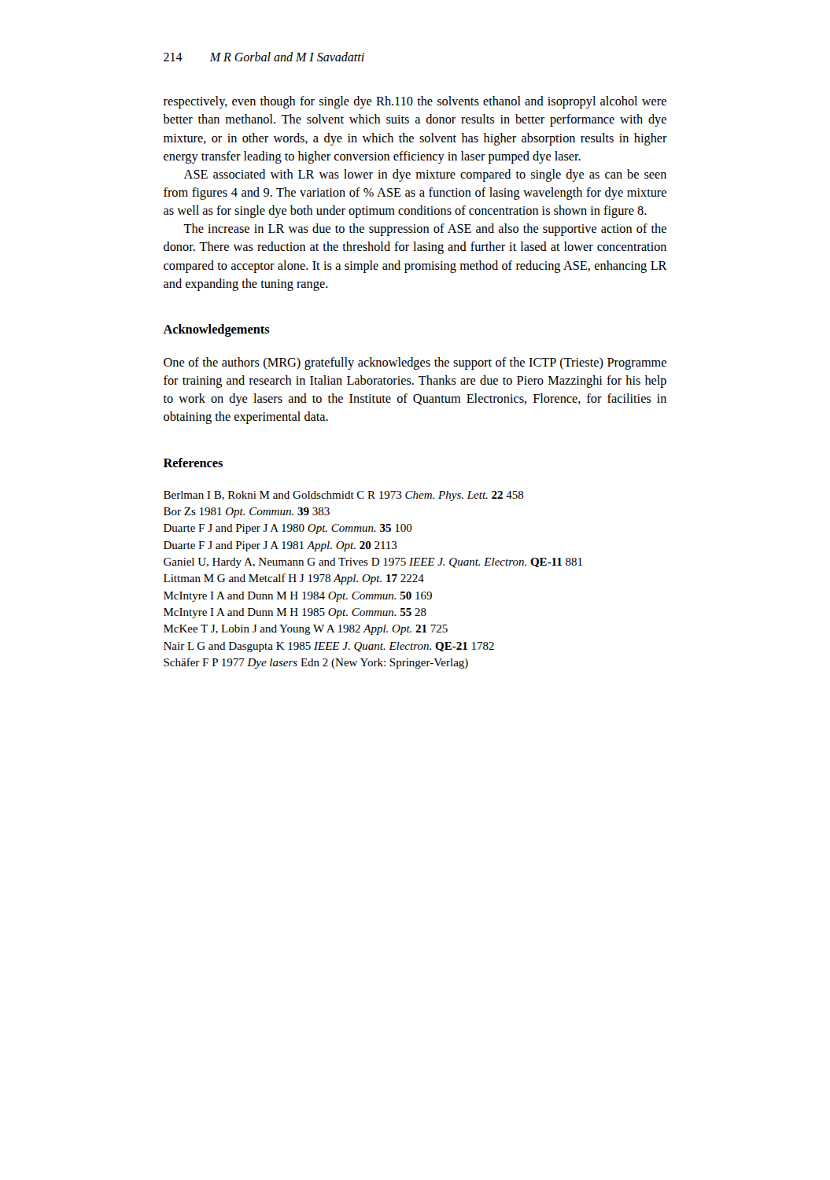214 M R Gorbal and M I Savadatti
respectively, even though for single dye Rh.110 the solvents ethanol and isopropyl alcohol were better than methanol. The solvent which suits a donor results in better performance with dye mixture, or in other words, a dye in which the solvent has higher absorption results in higher energy transfer leading to higher conversion efficiency in laser pumped dye laser.
ASE associated with LR was lower in dye mixture compared to single dye as can be seen from figures 4 and 9. The variation of % ASE as a function of lasing wavelength for dye mixture as well as for single dye both under optimum conditions of concentration is shown in figure 8.
The increase in LR was due to the suppression of ASE and also the supportive action of the donor. There was reduction at the threshold for lasing and further it lased at lower concentration compared to acceptor alone. It is a simple and promising method of reducing ASE, enhancing LR and expanding the tuning range.
Acknowledgements
One of the authors (MRG) gratefully acknowledges the support of the ICTP (Trieste) Programme for training and research in Italian Laboratories. Thanks are due to Piero Mazzinghi for his help to work on dye lasers and to the Institute of Quantum Electronics, Florence, for facilities in obtaining the experimental data.
References
Berlman I B, Rokni M and Goldschmidt C R 1973 Chem. Phys. Lett. 22 458
Bor Zs 1981 Opt. Commun. 39 383
Duarte F J and Piper J A 1980 Opt. Commun. 35 100
Duarte F J and Piper J A 1981 Appl. Opt. 20 2113
Ganiel U, Hardy A, Neumann G and Trives D 1975 IEEE J. Quant. Electron. QE-11 881
Littman M G and Metcalf H J 1978 Appl. Opt. 17 2224
McIntyre I A and Dunn M H 1984 Opt. Commun. 50 169
McIntyre I A and Dunn M H 1985 Opt. Commun. 55 28
McKee T J, Lobin J and Young W A 1982 Appl. Opt. 21 725
Nair L G and Dasgupta K 1985 IEEE J. Quant. Electron. QE-21 1782
Schäfer F P 1977 Dye lasers Edn 2 (New York: Springer-Verlag)